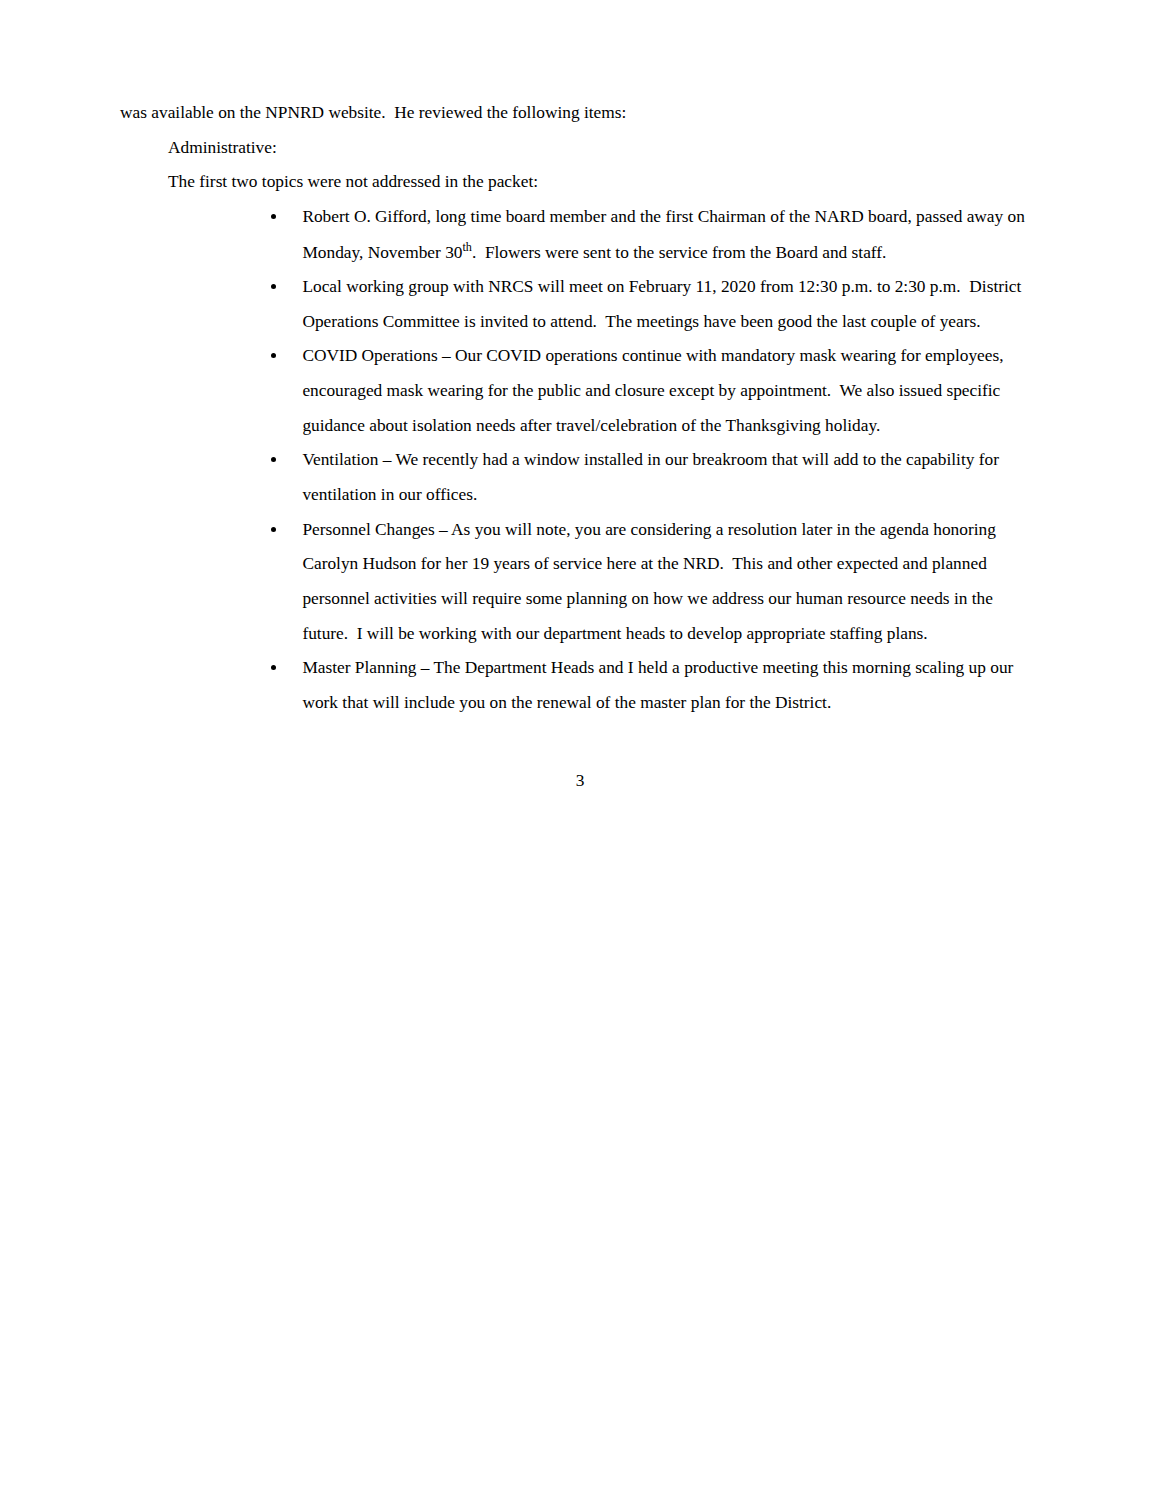was available on the NPNRD website. He reviewed the following items:
Administrative:
The first two topics were not addressed in the packet:
Robert O. Gifford, long time board member and the first Chairman of the NARD board, passed away on Monday, November 30th. Flowers were sent to the service from the Board and staff.
Local working group with NRCS will meet on February 11, 2020 from 12:30 p.m. to 2:30 p.m. District Operations Committee is invited to attend. The meetings have been good the last couple of years.
COVID Operations – Our COVID operations continue with mandatory mask wearing for employees, encouraged mask wearing for the public and closure except by appointment. We also issued specific guidance about isolation needs after travel/celebration of the Thanksgiving holiday.
Ventilation – We recently had a window installed in our breakroom that will add to the capability for ventilation in our offices.
Personnel Changes – As you will note, you are considering a resolution later in the agenda honoring Carolyn Hudson for her 19 years of service here at the NRD. This and other expected and planned personnel activities will require some planning on how we address our human resource needs in the future. I will be working with our department heads to develop appropriate staffing plans.
Master Planning – The Department Heads and I held a productive meeting this morning scaling up our work that will include you on the renewal of the master plan for the District.
3